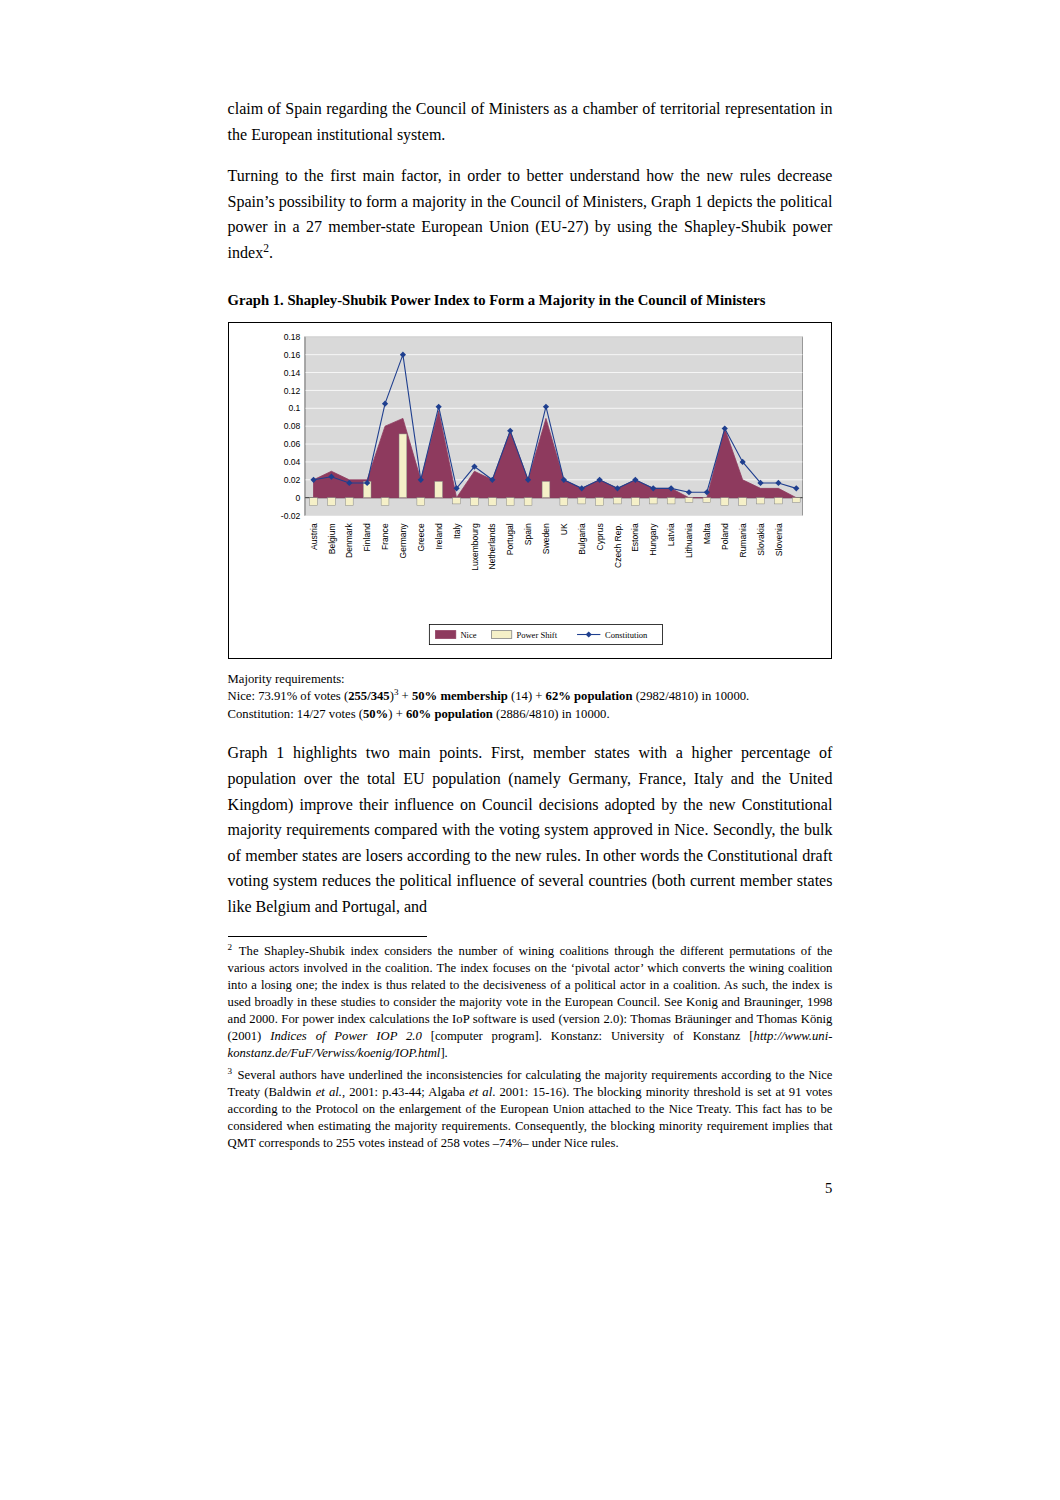claim of Spain regarding the Council of Ministers as a chamber of territorial representation in the European institutional system.
Turning to the first main factor, in order to better understand how the new rules decrease Spain’s possibility to form a majority in the Council of Ministers, Graph 1 depicts the political power in a 27 member-state European Union (EU-27) by using the Shapley-Shubik power index2.
Graph 1. Shapley-Shubik Power Index to Form a Majority in the Council of Ministers
0.18 0.16 0.14 0.12 0.1 0.08 0.06 0.04 0.02 0 -0.02 Austria Belgium Denmark Finland France Germany Greece Ireland Italy Luxembourg Netherlands Portugal Spain Sweden UK Bulgaria Cyprus Czech Rep. Estonia Hungary Latvia Lithuania Malta Poland Rumania Slovakia Slovenia Nice Power Shift Constitution
Majority requirements:
Nice: 73.91% of votes (255/345)3 + 50% membership (14) + 62% population (2982/4810) in 10000.
Constitution: 14/27 votes (50%) + 60% population (2886/4810) in 10000.
Graph 1 highlights two main points. First, member states with a higher percentage of population over the total EU population (namely Germany, France, Italy and the United Kingdom) improve their influence on Council decisions adopted by the new Constitutional majority requirements compared with the voting system approved in Nice. Secondly, the bulk of member states are losers according to the new rules. In other words the Constitutional draft voting system reduces the political influence of several countries (both current member states like Belgium and Portugal, and
2 The Shapley-Shubik index considers the number of wining coalitions through the different permutations of the various actors involved in the coalition. The index focuses on the ‘pivotal actor’ which converts the wining coalition into a losing one; the index is thus related to the decisiveness of a political actor in a coalition. As such, the index is used broadly in these studies to consider the majority vote in the European Council. See Konig and Brauninger, 1998 and 2000. For power index calculations the IoP software is used (version 2.0): Thomas Bräuninger and Thomas König (2001) Indices of Power IOP 2.0 [computer program]. Konstanz: University of Konstanz [http://www.uni-konstanz.de/FuF/Verwiss/koenig/IOP.html].
3 Several authors have underlined the inconsistencies for calculating the majority requirements according to the Nice Treaty (Baldwin et al., 2001: p.43-44; Algaba et al. 2001: 15-16). The blocking minority threshold is set at 91 votes according to the Protocol on the enlargement of the European Union attached to the Nice Treaty. This fact has to be considered when estimating the majority requirements. Consequently, the blocking minority requirement implies that QMT corresponds to 255 votes instead of 258 votes –74%– under Nice rules.
5